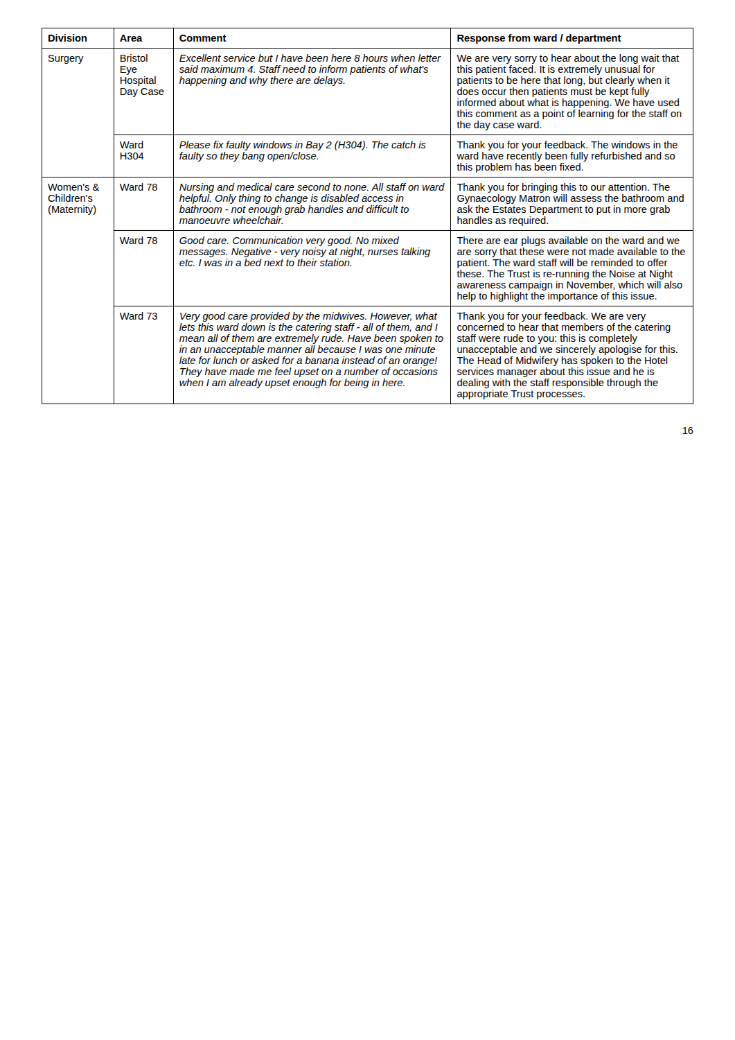| Division | Area | Comment | Response from ward / department |
| --- | --- | --- | --- |
| Surgery | Bristol Eye Hospital Day Case | Excellent service but I have been here 8 hours when letter said maximum 4. Staff need to inform patients of what's happening and why there are delays. | We are very sorry to hear about the long wait that this patient faced. It is extremely unusual for patients to be here that long, but clearly when it does occur then patients must be kept fully informed about what is happening. We have used this comment as a point of learning for the staff on the day case ward. |
| Ward H304 | Please fix faulty windows in Bay 2 (H304). The catch is faulty so they bang open/close. | Thank you for your feedback. The windows in the ward have recently been fully refurbished and so this problem has been fixed. |
| Women's & Children's (Maternity) | Ward 78 | Nursing and medical care second to none. All staff on ward helpful. Only thing to change is disabled access in bathroom - not enough grab handles and difficult to manoeuvre wheelchair. | Thank you for bringing this to our attention. The Gynaecology Matron will assess the bathroom and ask the Estates Department to put in more grab handles as required. |
| Ward 78 | Good care. Communication very good. No mixed messages. Negative - very noisy at night, nurses talking etc. I was in a bed next to their station. | There are ear plugs available on the ward and we are sorry that these were not made available to the patient. The ward staff will be reminded to offer these. The Trust is re-running the Noise at Night awareness campaign in November, which will also help to highlight the importance of this issue. |
| Ward 73 | Very good care provided by the midwives. However, what lets this ward down is the catering staff - all of them, and I mean all of them are extremely rude. Have been spoken to in an unacceptable manner all because I was one minute late for lunch or asked for a banana instead of an orange! They have made me feel upset on a number of occasions when I am already upset enough for being in here. | Thank you for your feedback. We are very concerned to hear that members of the catering staff were rude to you: this is completely unacceptable and we sincerely apologise for this. The Head of Midwifery has spoken to the Hotel services manager about this issue and he is dealing with the staff responsible through the appropriate Trust processes. |
16